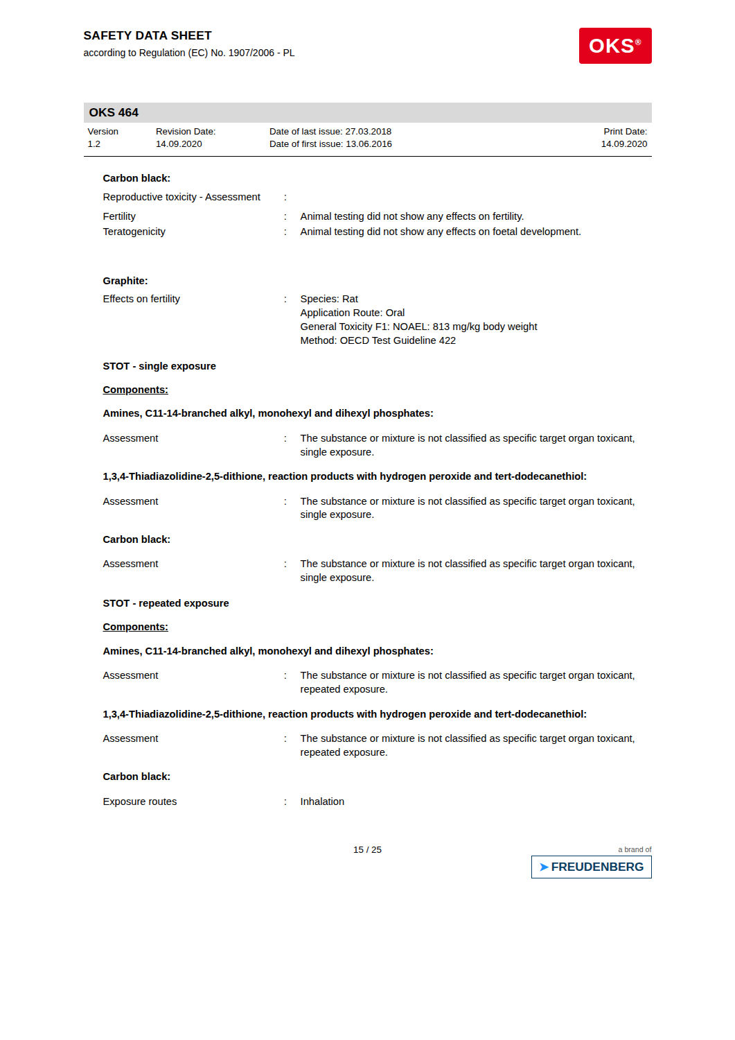SAFETY DATA SHEET
according to Regulation (EC) No. 1907/2006 - PL
OKS®
OKS 464
| Version 1.2 | Revision Date: 14.09.2020 | Date of last issue: 27.03.2018 Date of first issue: 13.06.2016 | Print Date: 14.09.2020 |
Carbon black:
| Reproductive toxicity - Assessment | : | |
| Fertility | : | Animal testing did not show any effects on fertility. |
| Teratogenicity | : | Animal testing did not show any effects on foetal development. |
Graphite:
| Effects on fertility | : | Species: Rat Application Route: Oral General Toxicity F1: NOAEL: 813 mg/kg body weight Method: OECD Test Guideline 422 |
STOT - single exposure
Components:
Amines, C11-14-branched alkyl, monohexyl and dihexyl phosphates:
| Assessment | : | The substance or mixture is not classified as specific target organ toxicant, single exposure. |
1,3,4-Thiadiazolidine-2,5-dithione, reaction products with hydrogen peroxide and tert-dodecanethiol:
| Assessment | : | The substance or mixture is not classified as specific target organ toxicant, single exposure. |
Carbon black:
| Assessment | : | The substance or mixture is not classified as specific target organ toxicant, single exposure. |
STOT - repeated exposure
Components:
Amines, C11-14-branched alkyl, monohexyl and dihexyl phosphates:
| Assessment | : | The substance or mixture is not classified as specific target organ toxicant, repeated exposure. |
1,3,4-Thiadiazolidine-2,5-dithione, reaction products with hydrogen peroxide and tert-dodecanethiol:
| Assessment | : | The substance or mixture is not classified as specific target organ toxicant, repeated exposure. |
Carbon black:
| Exposure routes | : | Inhalation |
15 / 25
a brand of
➤FREUDENBERG